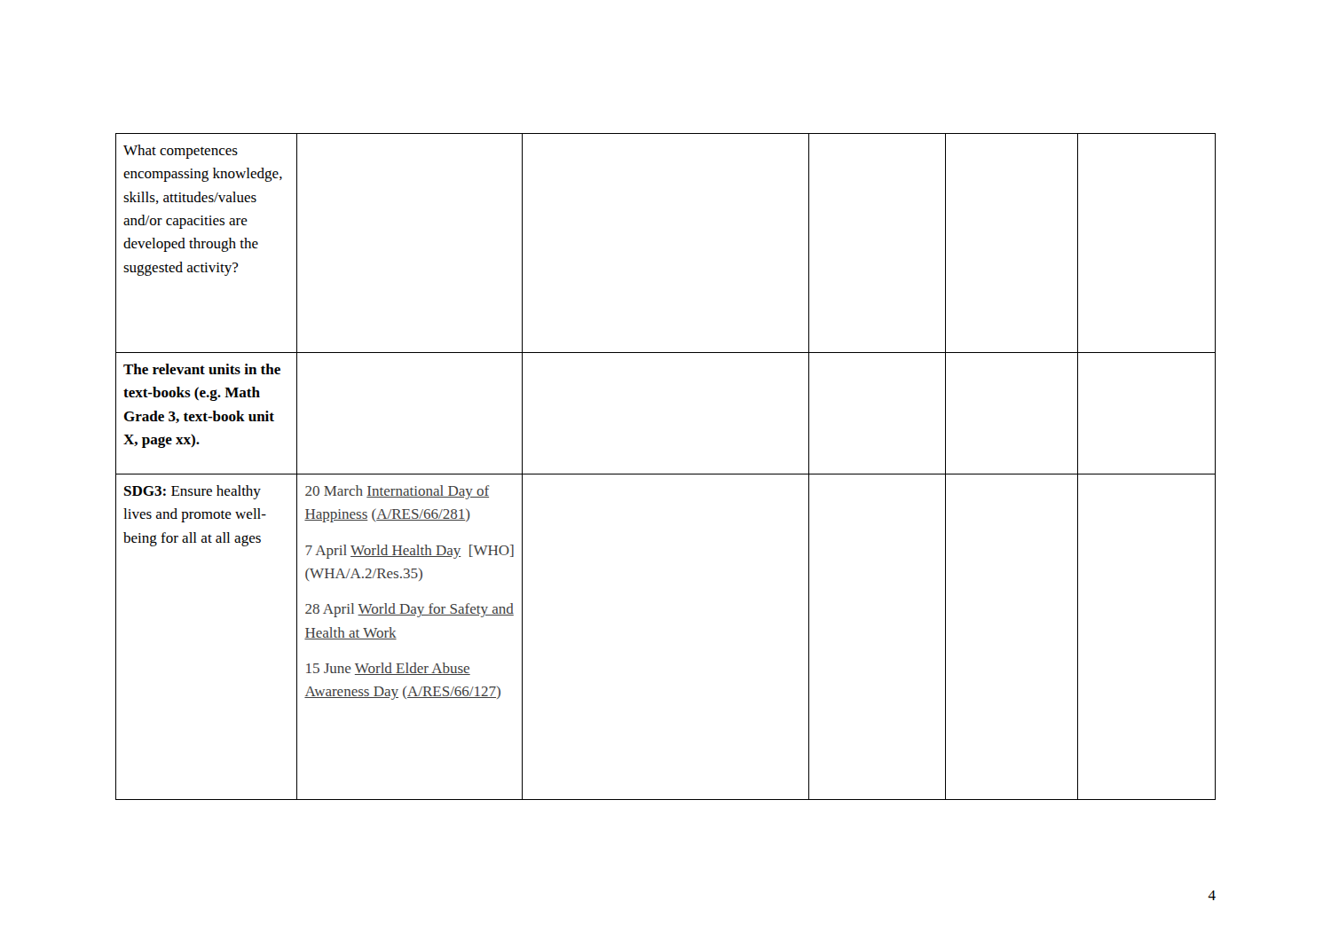| What competences encompassing knowledge, skills, attitudes/values and/or capacities are developed through the suggested activity? | | | | | |
| The relevant units in the text-books (e.g. Math Grade 3, text-book unit X, page xx). | | | | | |
| SDG3: Ensure healthy lives and promote well-being for all at all ages | 20 March International Day of Happiness ( A/RES/66/281 ) 7 April World Health Day [WHO] (WHA/A.2/Res.35) 28 April World Day for Safety and Health at Work 15 June World Elder Abuse Awareness Day ( A/RES/66/127 ) | | | | |
4